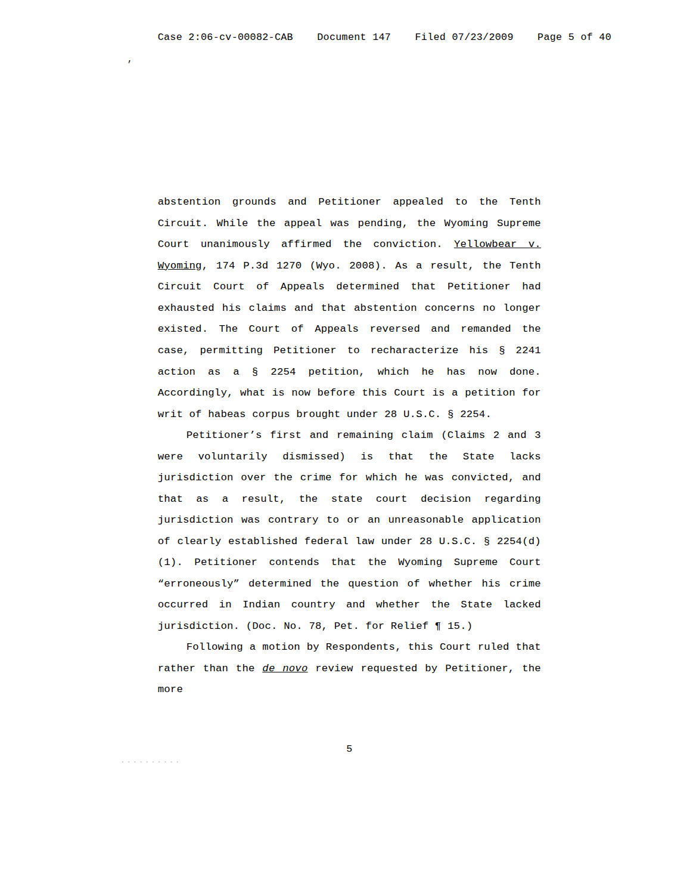,
Case 2:06-cv-00082-CAB Document 147 Filed 07/23/2009 Page 5 of 40
abstention grounds and Petitioner appealed to the Tenth Circuit. While the appeal was pending, the Wyoming Supreme Court unanimously affirmed the conviction. Yellowbear v. Wyoming, 174 P.3d 1270 (Wyo. 2008). As a result, the Tenth Circuit Court of Appeals determined that Petitioner had exhausted his claims and that abstention concerns no longer existed. The Court of Appeals reversed and remanded the case, permitting Petitioner to recharacterize his § 2241 action as a § 2254 petition, which he has now done. Accordingly, what is now before this Court is a petition for writ of habeas corpus brought under 28 U.S.C. § 2254.
Petitioner’s first and remaining claim (Claims 2 and 3 were voluntarily dismissed) is that the State lacks jurisdiction over the crime for which he was convicted, and that as a result, the state court decision regarding jurisdiction was contrary to or an unreasonable application of clearly established federal law under 28 U.S.C. § 2254(d)(1). Petitioner contends that the Wyoming Supreme Court “erroneously” determined the question of whether his crime occurred in Indian country and whether the State lacked jurisdiction. (Doc. No. 78, Pet. for Relief ¶ 15.)
Following a motion by Respondents, this Court ruled that rather than the de novo review requested by Petitioner, the more
5
..........